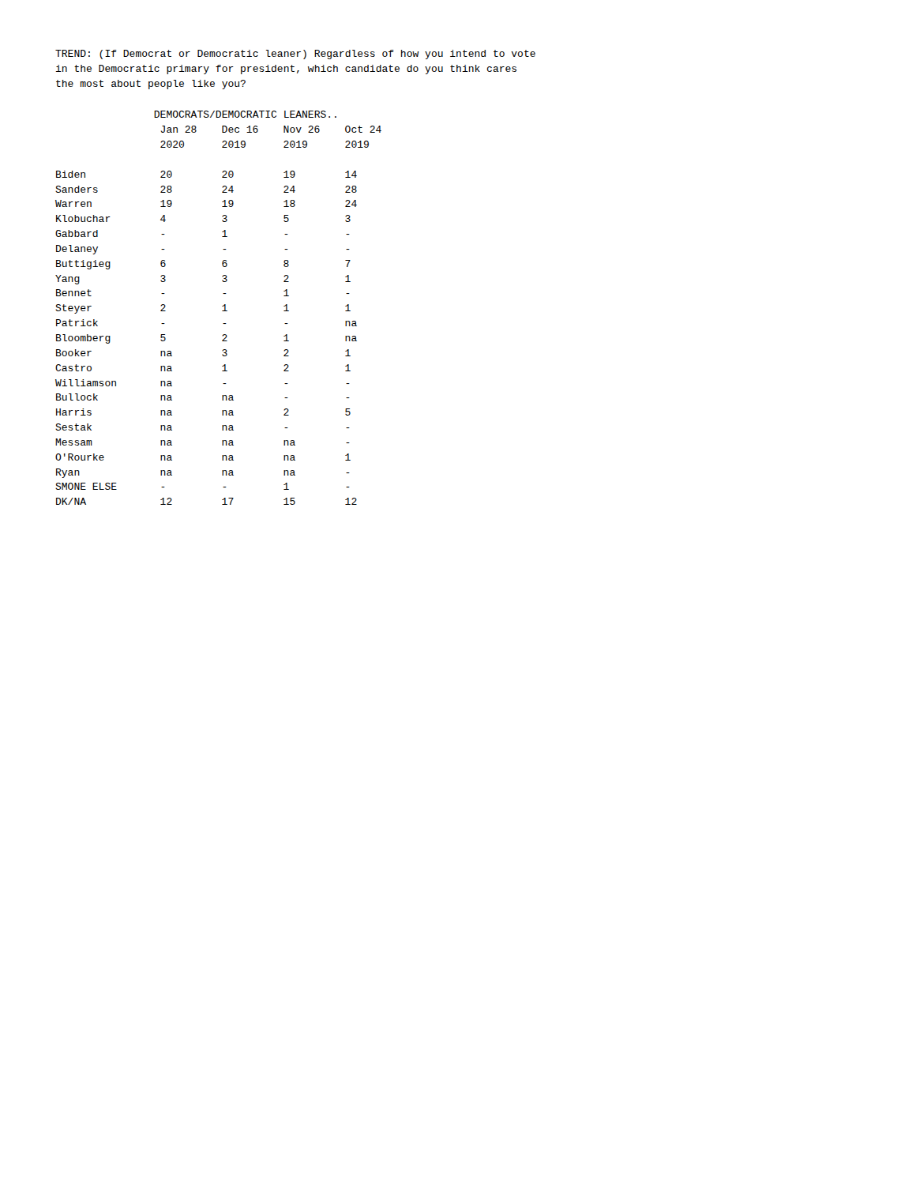TREND: (If Democrat or Democratic leaner) Regardless of how you intend to vote in the Democratic primary for president, which candidate do you think cares the most about people like you?
| | DEMOCRATS/DEMOCRATIC LEANERS.. |
| --- | --- |
| | Jan 28 | Dec 16 | Nov 26 | Oct 24 |
| | 2020 | 2019 | 2019 | 2019 |
| Biden | 20 | 20 | 19 | 14 |
| Sanders | 28 | 24 | 24 | 28 |
| Warren | 19 | 19 | 18 | 24 |
| Klobuchar | 4 | 3 | 5 | 3 |
| Gabbard | - | 1 | - | - |
| Delaney | - | - | - | - |
| Buttigieg | 6 | 6 | 8 | 7 |
| Yang | 3 | 3 | 2 | 1 |
| Bennet | - | - | 1 | - |
| Steyer | 2 | 1 | 1 | 1 |
| Patrick | - | - | - | na |
| Bloomberg | 5 | 2 | 1 | na |
| Booker | na | 3 | 2 | 1 |
| Castro | na | 1 | 2 | 1 |
| Williamson | na | - | - | - |
| Bullock | na | na | - | - |
| Harris | na | na | 2 | 5 |
| Sestak | na | na | - | - |
| Messam | na | na | na | - |
| O'Rourke | na | na | na | 1 |
| Ryan | na | na | na | - |
| SMONE ELSE | - | - | 1 | - |
| DK/NA | 12 | 17 | 15 | 12 |